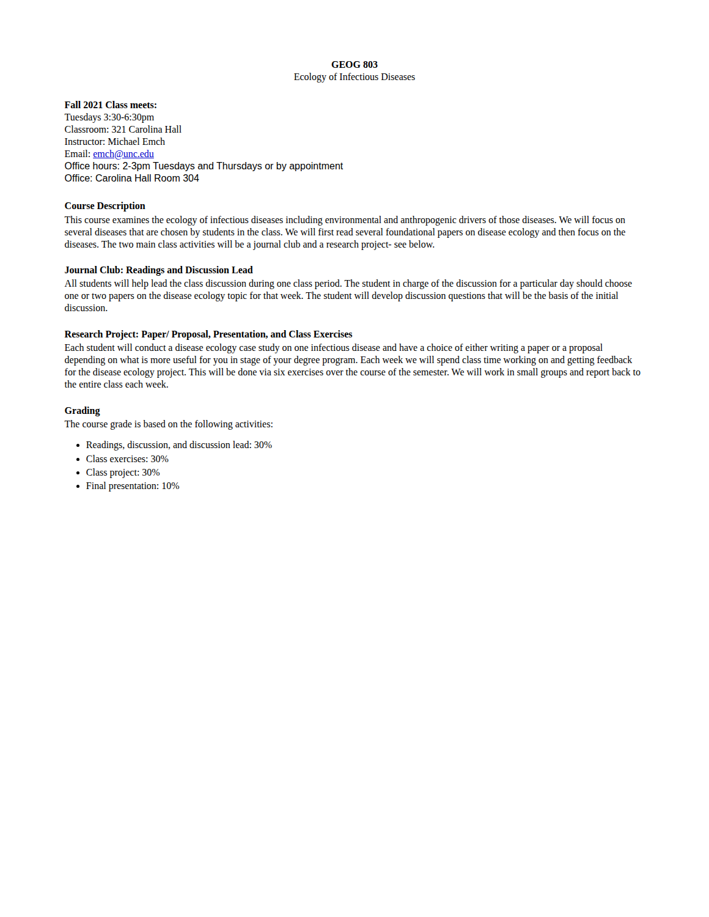GEOG 803 Ecology of Infectious Diseases
Fall 2021 Class meets:
Tuesdays 3:30-6:30pm
Classroom: 321 Carolina Hall
Instructor: Michael Emch
Email: emch@unc.edu
Office hours: 2-3pm Tuesdays and Thursdays or by appointment
Office: Carolina Hall Room 304
Course Description
This course examines the ecology of infectious diseases including environmental and anthropogenic drivers of those diseases. We will focus on several diseases that are chosen by students in the class. We will first read several foundational papers on disease ecology and then focus on the diseases. The two main class activities will be a journal club and a research project- see below.
Journal Club: Readings and Discussion Lead
All students will help lead the class discussion during one class period. The student in charge of the discussion for a particular day should choose one or two papers on the disease ecology topic for that week. The student will develop discussion questions that will be the basis of the initial discussion.
Research Project: Paper/ Proposal, Presentation, and Class Exercises
Each student will conduct a disease ecology case study on one infectious disease and have a choice of either writing a paper or a proposal depending on what is more useful for you in stage of your degree program. Each week we will spend class time working on and getting feedback for the disease ecology project. This will be done via six exercises over the course of the semester. We will work in small groups and report back to the entire class each week.
Grading
The course grade is based on the following activities:
Readings, discussion, and discussion lead: 30%
Class exercises: 30%
Class project: 30%
Final presentation: 10%